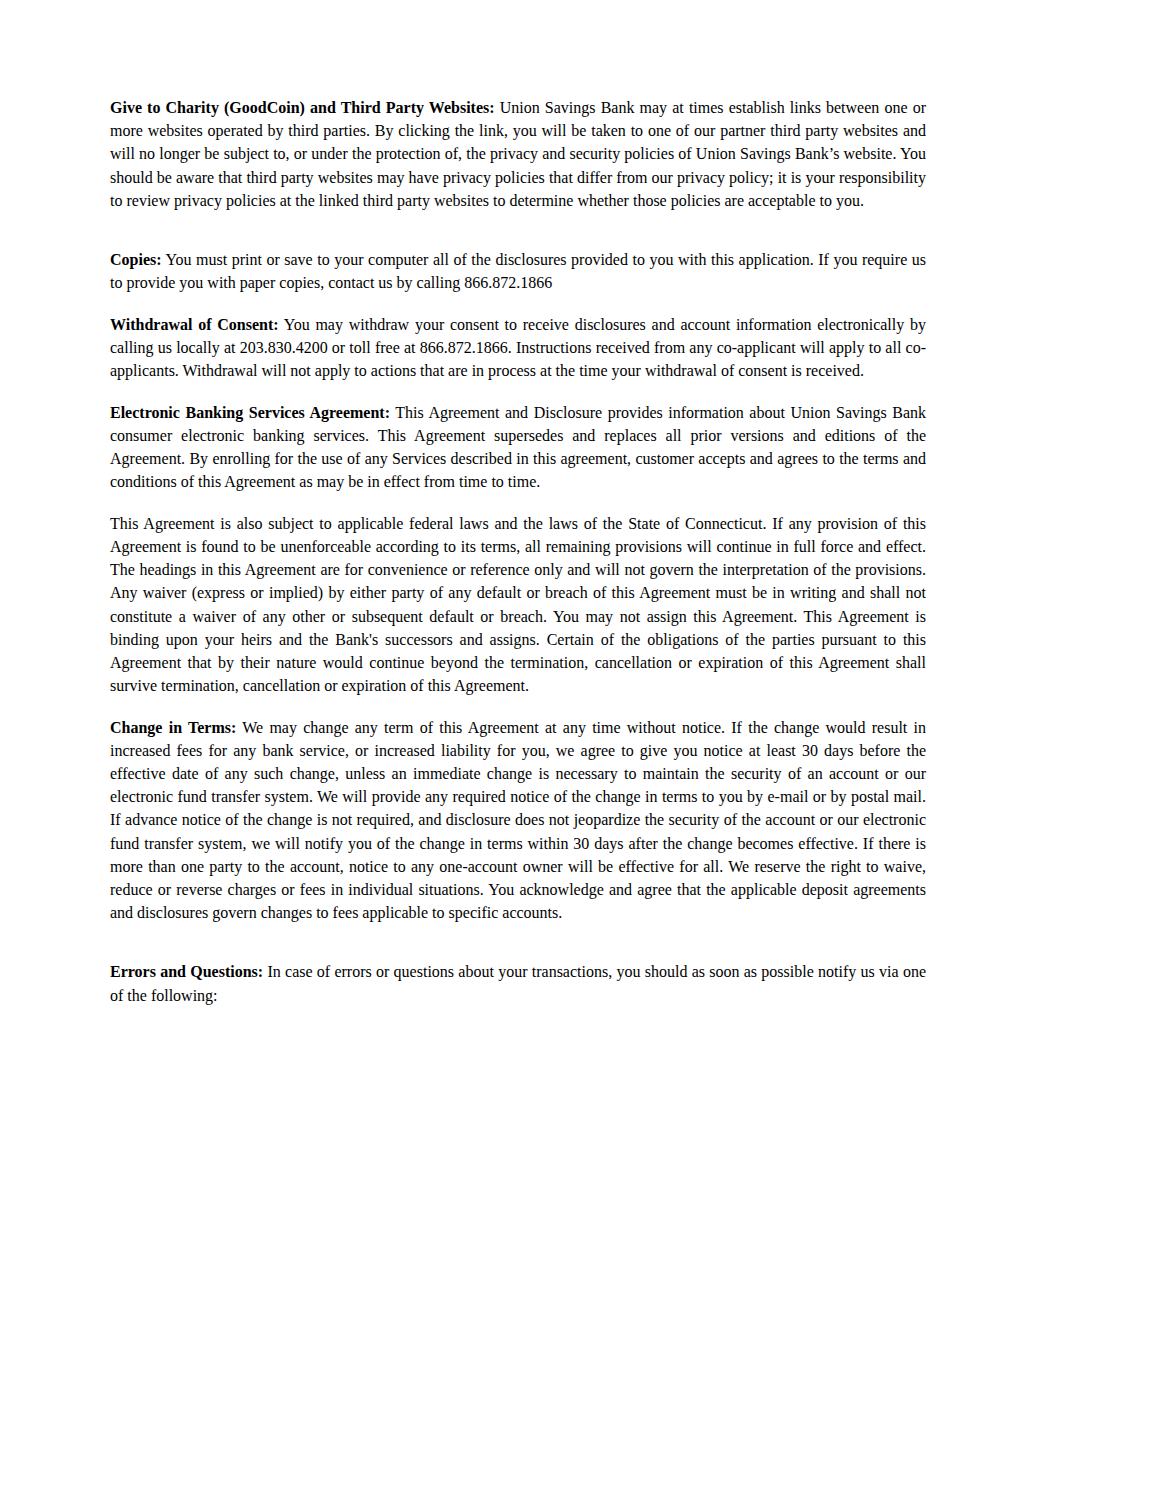Give to Charity (GoodCoin) and Third Party Websites: Union Savings Bank may at times establish links between one or more websites operated by third parties. By clicking the link, you will be taken to one of our partner third party websites and will no longer be subject to, or under the protection of, the privacy and security policies of Union Savings Bank’s website. You should be aware that third party websites may have privacy policies that differ from our privacy policy; it is your responsibility to review privacy policies at the linked third party websites to determine whether those policies are acceptable to you.
Copies: You must print or save to your computer all of the disclosures provided to you with this application. If you require us to provide you with paper copies, contact us by calling 866.872.1866
Withdrawal of Consent: You may withdraw your consent to receive disclosures and account information electronically by calling us locally at 203.830.4200 or toll free at 866.872.1866. Instructions received from any co-applicant will apply to all co-applicants. Withdrawal will not apply to actions that are in process at the time your withdrawal of consent is received.
Electronic Banking Services Agreement: This Agreement and Disclosure provides information about Union Savings Bank consumer electronic banking services. This Agreement supersedes and replaces all prior versions and editions of the Agreement. By enrolling for the use of any Services described in this agreement, customer accepts and agrees to the terms and conditions of this Agreement as may be in effect from time to time.
This Agreement is also subject to applicable federal laws and the laws of the State of Connecticut. If any provision of this Agreement is found to be unenforceable according to its terms, all remaining provisions will continue in full force and effect. The headings in this Agreement are for convenience or reference only and will not govern the interpretation of the provisions. Any waiver (express or implied) by either party of any default or breach of this Agreement must be in writing and shall not constitute a waiver of any other or subsequent default or breach. You may not assign this Agreement. This Agreement is binding upon your heirs and the Bank's successors and assigns. Certain of the obligations of the parties pursuant to this Agreement that by their nature would continue beyond the termination, cancellation or expiration of this Agreement shall survive termination, cancellation or expiration of this Agreement.
Change in Terms: We may change any term of this Agreement at any time without notice. If the change would result in increased fees for any bank service, or increased liability for you, we agree to give you notice at least 30 days before the effective date of any such change, unless an immediate change is necessary to maintain the security of an account or our electronic fund transfer system. We will provide any required notice of the change in terms to you by e-mail or by postal mail. If advance notice of the change is not required, and disclosure does not jeopardize the security of the account or our electronic fund transfer system, we will notify you of the change in terms within 30 days after the change becomes effective. If there is more than one party to the account, notice to any one-account owner will be effective for all. We reserve the right to waive, reduce or reverse charges or fees in individual situations. You acknowledge and agree that the applicable deposit agreements and disclosures govern changes to fees applicable to specific accounts.
Errors and Questions: In case of errors or questions about your transactions, you should as soon as possible notify us via one of the following: